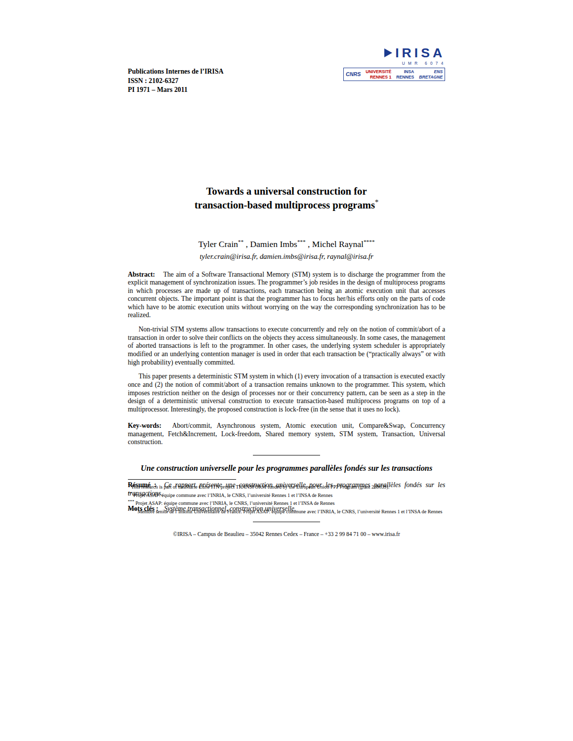Publications Internes de l’IRISA
ISSN : 2102-6327
PI 1971 – Mars 2011
IRISA
U M R 6 0 7 4
CNRS UNIVERSITÉ
RENNES 1 INSA
RENNES ENS
BRETAGNE
Towards a universal construction for
transaction-based multiprocess programs*
Tyler Crain** , Damien Imbs*** , Michel Raynal****
tyler.crain@irisa.fr, damien.imbs@irisa.fr, raynal@irisa.fr
Abstract: The aim of a Software Transactional Memory (STM) system is to discharge the programmer from the explicit management of synchronization issues. The programmer’s job resides in the design of multiprocess programs in which processes are made up of transactions, each transaction being an atomic execution unit that accesses concurrent objects. The important point is that the programmer has to focus her/his efforts only on the parts of code which have to be atomic execution units without worrying on the way the corresponding synchronization has to be realized.
Non-trivial STM systems allow transactions to execute concurrently and rely on the notion of commit/abort of a transaction in order to solve their conflicts on the objects they access simultaneously. In some cases, the management of aborted transactions is left to the programmer. In other cases, the underlying system scheduler is appropriately modified or an underlying contention manager is used in order that each transaction be (“practically always” or with high probability) eventually committed.
This paper presents a deterministic STM system in which (1) every invocation of a transaction is executed exactly once and (2) the notion of commit/abort of a transaction remains unknown to the programmer. This system, which imposes restriction neither on the design of processes nor or their concurrency pattern, can be seen as a step in the design of a deterministic universal construction to execute transaction-based multiprocess programs on top of a multiprocessor. Interestingly, the proposed construction is lock-free (in the sense that it uses no lock).
Key-words: Abort/commit, Asynchronous system, Atomic execution unit, Compare&Swap, Concurrency management, Fetch&Increment, Lock-freedom, Shared memory system, STM system, Transaction, Universal construction.
Une construction universelle pour les programmes parallèles fondés sur les transactions
Résumé : Ce rapport présente une construction universelle pour les programmes parallèles fondés sur les transactions.
Mots clés : Système transactionnel, construction universelle.
* This research is part of the Marie Curie ITN project TRANSFORM funded by the European Union FP7 Program (grant 238639).
** Projet ASAP: équipe commune avec l’INRIA, le CNRS, l’université Rennes 1 et l’INSA de Rennes
*** Projet ASAP: équipe commune avec l’INRIA, le CNRS, l’université Rennes 1 et l’INSA de Rennes
**** Membre senior de l’Institut Universitaire de France. Projet ASAP: équipe commune avec l’INRIA, le CNRS, l’université Rennes 1 et l’INSA de Rennes
©IRISA – Campus de Beaulieu – 35042 Rennes Cedex – France – +33 2 99 84 71 00 – www.irisa.fr